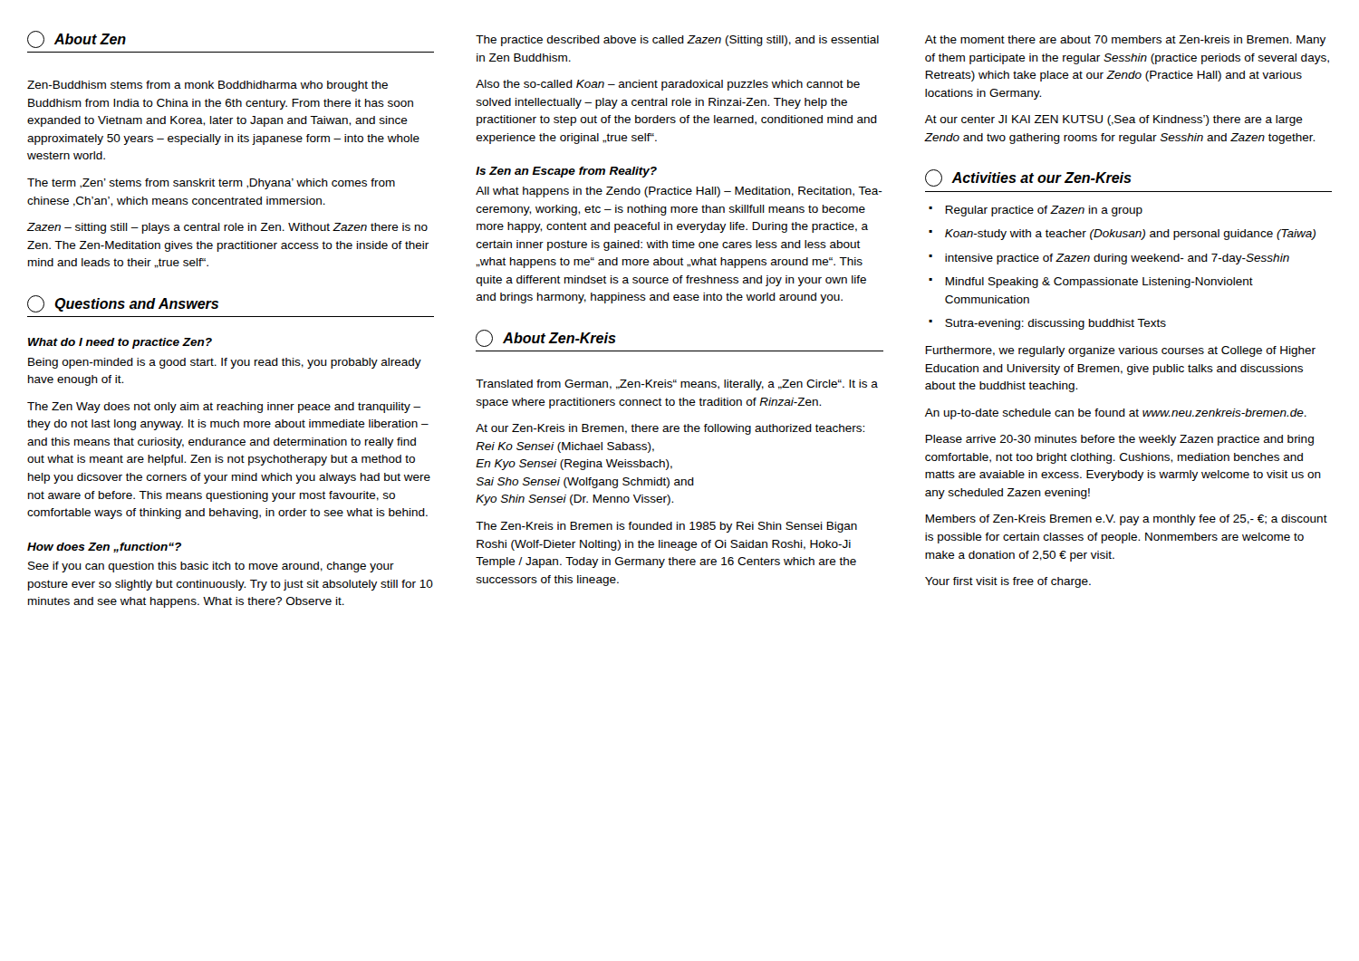About Zen
Zen-Buddhism stems from a monk Boddhidharma who brought the Buddhism from India to China in the 6th century. From there it has soon expanded to Vietnam and Korea, later to Japan and Taiwan, and since approximately 50 years – especially in its japanese form – into the whole western world.
The term ‚Zen’ stems from sanskrit term ‚Dhyana’ which comes from chinese ‚Ch’an’, which means concentrated immersion.
Zazen – sitting still – plays a central role in Zen. Without Zazen there is no Zen. The Zen-Meditation gives the practitioner access to the inside of their mind and leads to their „true self“.
Questions and Answers
What do I need to practice Zen?
Being open-minded is a good start. If you read this, you probably already have enough of it.
The Zen Way does not only aim at reaching inner peace and tranquility – they do not last long anyway. It is much more about immediate liberation – and this means that curiosity, endurance and determination to really find out what is meant are helpful. Zen is not psychotherapy but a method to help you dicsover the corners of your mind which you always had but were not aware of before. This means questioning your most favourite, so comfortable ways of thinking and behaving, in order to see what is behind.
How does Zen „function“?
See if you can question this basic itch to move around, change your posture ever so slightly but continuously. Try to just sit absolutely still for 10 minutes and see what happens. What is there? Observe it.
The practice described above is called Zazen (Sitting still), and is essential in Zen Buddhism.
Also the so-called Koan – ancient paradoxical puzzles which cannot be solved intellectually – play a central role in Rinzai-Zen. They help the practitioner to step out of the borders of the learned, conditioned mind and experience the original „true self“.
Is Zen an Escape from Reality?
All what happens in the Zendo (Practice Hall) – Meditation, Recitation, Tea-ceremony, working, etc – is nothing more than skillfull means to become more happy, content and peaceful in everyday life. During the practice, a certain inner posture is gained: with time one cares less and less about „what happens to me“ and more about „what happens around me“. This quite a different mindset is a source of freshness and joy in your own life and brings harmony, happiness and ease into the world around you.
About Zen-Kreis
Translated from German, „Zen-Kreis“ means, literally, a „Zen Circle“. It is a space where practitioners connect to the tradition of Rinzai-Zen.
At our Zen-Kreis in Bremen, there are the following authorized teachers:
Rei Ko Sensei (Michael Sabass),
En Kyo Sensei (Regina Weissbach),
Sai Sho Sensei (Wolfgang Schmidt) and
Kyo Shin Sensei (Dr. Menno Visser).
The Zen-Kreis in Bremen is founded in 1985 by Rei Shin Sensei Bigan Roshi (Wolf-Dieter Nolting) in the lineage of Oi Saidan Roshi, Hoko-Ji Temple / Japan. Today in Germany there are 16 Centers which are the successors of this lineage.
At the moment there are about 70 members at Zen-kreis in Bremen. Many of them participate in the regular Sesshin (practice periods of several days, Retreats) which take place at our Zendo (Practice Hall) and at various locations in Germany.
At our center JI KAI ZEN KUTSU (‚Sea of Kindness’) there are a large Zendo and two gathering rooms for regular Sesshin and Zazen together.
Activities at our Zen-Kreis
Regular practice of Zazen in a group
Koan-study with a teacher (Dokusan) and personal guidance (Taiwa)
intensive practice of Zazen during weekend- and 7-day-Sesshin
Mindful Speaking & Compassionate Listening-Nonviolent Communication
Sutra-evening: discussing buddhist Texts
Furthermore, we regularly organize various courses at College of Higher Education and University of Bremen, give public talks and discussions about the buddhist teaching.
An up-to-date schedule can be found at www.neu.zenkreis-bremen.de.
Please arrive 20-30 minutes before the weekly Zazen practice and bring comfortable, not too bright clothing. Cushions, mediation benches and matts are avaiable in excess. Everybody is warmly welcome to visit us on any scheduled Zazen evening!
Members of Zen-Kreis Bremen e.V. pay a monthly fee of 25,- €; a discount is possible for certain classes of people. Nonmembers are welcome to make a donation of 2,50 € per visit.
Your first visit is free of charge.